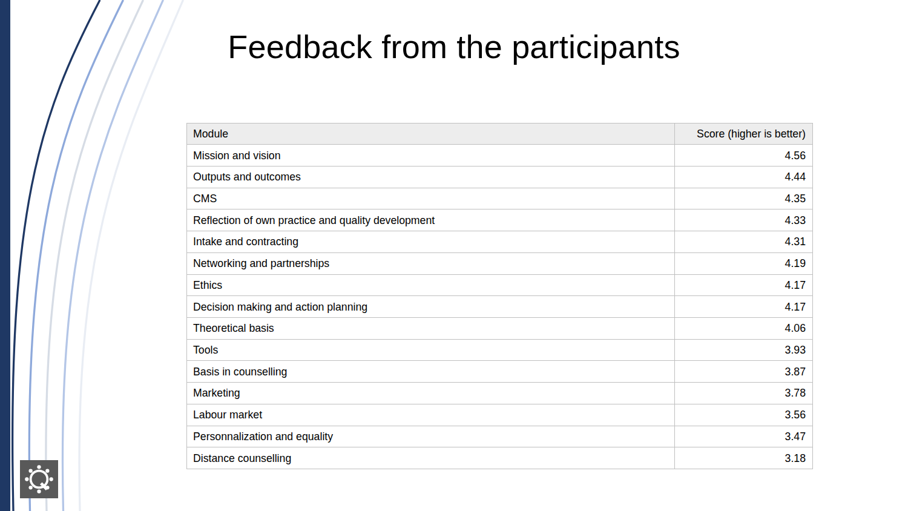Feedback from the participants
| Module | Score (higher is better) |
| --- | --- |
| Mission and vision | 4.56 |
| Outputs and outcomes | 4.44 |
| CMS | 4.35 |
| Reflection of own practice and quality development | 4.33 |
| Intake and contracting | 4.31 |
| Networking and partnerships | 4.19 |
| Ethics | 4.17 |
| Decision making and action planning | 4.17 |
| Theoretical basis | 4.06 |
| Tools | 3.93 |
| Basis in counselling | 3.87 |
| Marketing | 3.78 |
| Labour market | 3.56 |
| Personnalization and equality | 3.47 |
| Distance counselling | 3.18 |